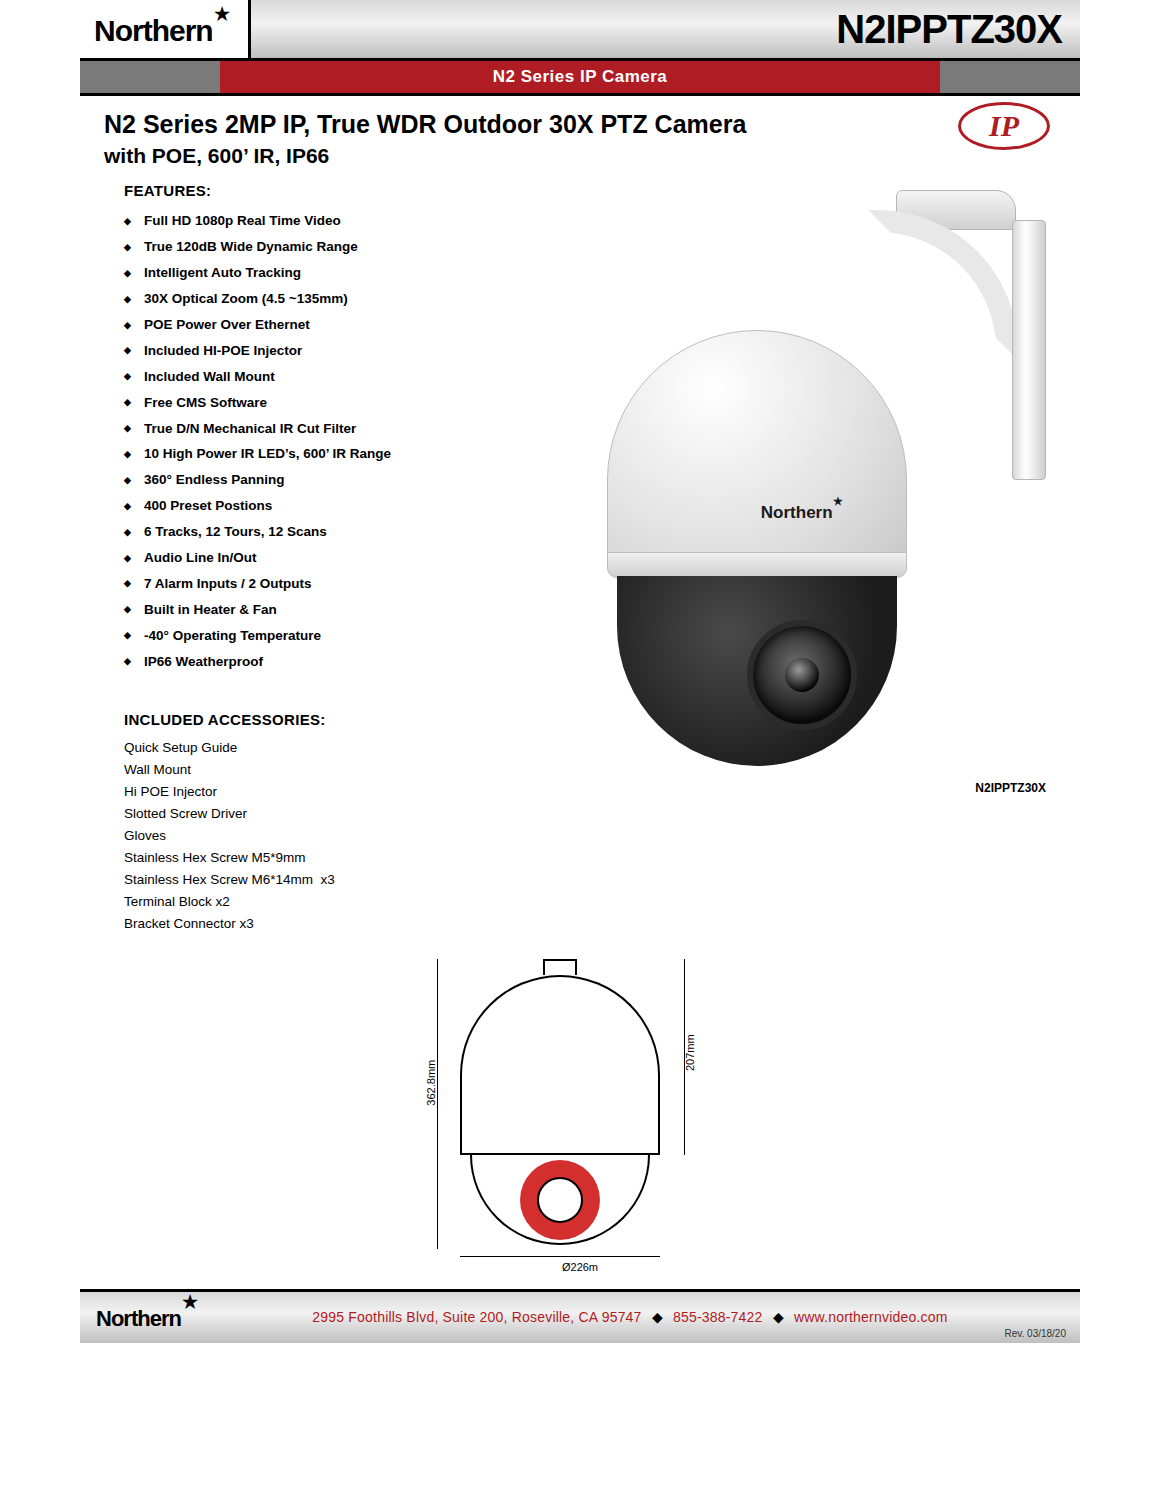Northern★
N2IPPTZ30X
N2 Series IP Camera
N2 Series 2MP IP, True WDR Outdoor 30X PTZ Camera
with POE, 600’ IR, IP66
IP
FEATURES:
Full HD 1080p Real Time Video
True 120dB Wide Dynamic Range
Intelligent Auto Tracking
30X Optical Zoom (4.5 ~135mm)
POE Power Over Ethernet
Included HI-POE Injector
Included Wall Mount
Free CMS Software
True D/N Mechanical IR Cut Filter
10 High Power IR LED’s, 600’ IR Range
360° Endless Panning
400 Preset Postions
6 Tracks, 12 Tours, 12 Scans
Audio Line In/Out
7 Alarm Inputs / 2 Outputs
Built in Heater & Fan
-40° Operating Temperature
IP66 Weatherproof
INCLUDED ACCESSORIES:
Quick Setup Guide
Wall Mount
Hi POE Injector
Slotted Screw Driver
Gloves
Stainless Hex Screw M5*9mm
Stainless Hex Screw M6*14mm x3
Terminal Block x2
Bracket Connector x3
Northern★
N2IPPTZ30X
362.8mm
207mm
Ø226m
Northern★
2995 Foothills Blvd, Suite 200, Roseville, CA 95747 ◆ 855-388-7422 ◆ www.northernvideo.com
Rev. 03/18/20